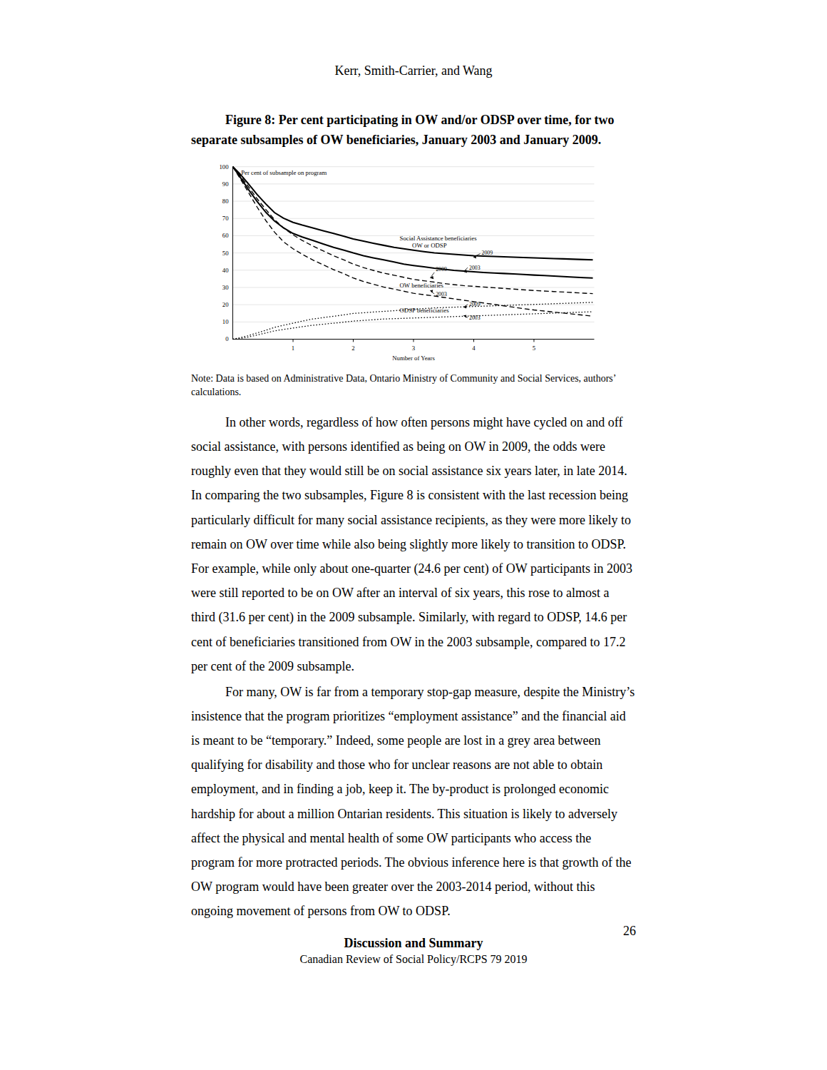Kerr, Smith-Carrier, and Wang
Figure 8: Per cent participating in OW and/or ODSP over time, for two separate subsamples of OW beneficiaries, January 2003 and January 2009.
100 90 80 70 60 50 40 30 20 10 0 1 2 3 4 5 Number of Years Per cent of subsample on program Social Assistance beneficiaries OW or ODSP 2009 2003 OW beneficiaries 2009 2003 ODSP beneficiaries 2009 2003
Note: Data is based on Administrative Data, Ontario Ministry of Community and Social Services, authors’ calculations.
In other words, regardless of how often persons might have cycled on and off social assistance, with persons identified as being on OW in 2009, the odds were roughly even that they would still be on social assistance six years later, in late 2014. In comparing the two subsamples, Figure 8 is consistent with the last recession being particularly difficult for many social assistance recipients, as they were more likely to remain on OW over time while also being slightly more likely to transition to ODSP. For example, while only about one-quarter (24.6 per cent) of OW participants in 2003 were still reported to be on OW after an interval of six years, this rose to almost a third (31.6 per cent) in the 2009 subsample. Similarly, with regard to ODSP, 14.6 per cent of beneficiaries transitioned from OW in the 2003 subsample, compared to 17.2 per cent of the 2009 subsample.
For many, OW is far from a temporary stop-gap measure, despite the Ministry’s insistence that the program prioritizes “employment assistance” and the financial aid is meant to be “temporary.” Indeed, some people are lost in a grey area between qualifying for disability and those who for unclear reasons are not able to obtain employment, and in finding a job, keep it. The by-product is prolonged economic hardship for about a million Ontarian residents. This situation is likely to adversely affect the physical and mental health of some OW participants who access the program for more protracted periods. The obvious inference here is that growth of the OW program would have been greater over the 2003-2014 period, without this ongoing movement of persons from OW to ODSP.
Discussion and Summary
26
Canadian Review of Social Policy/RCPS 79 2019